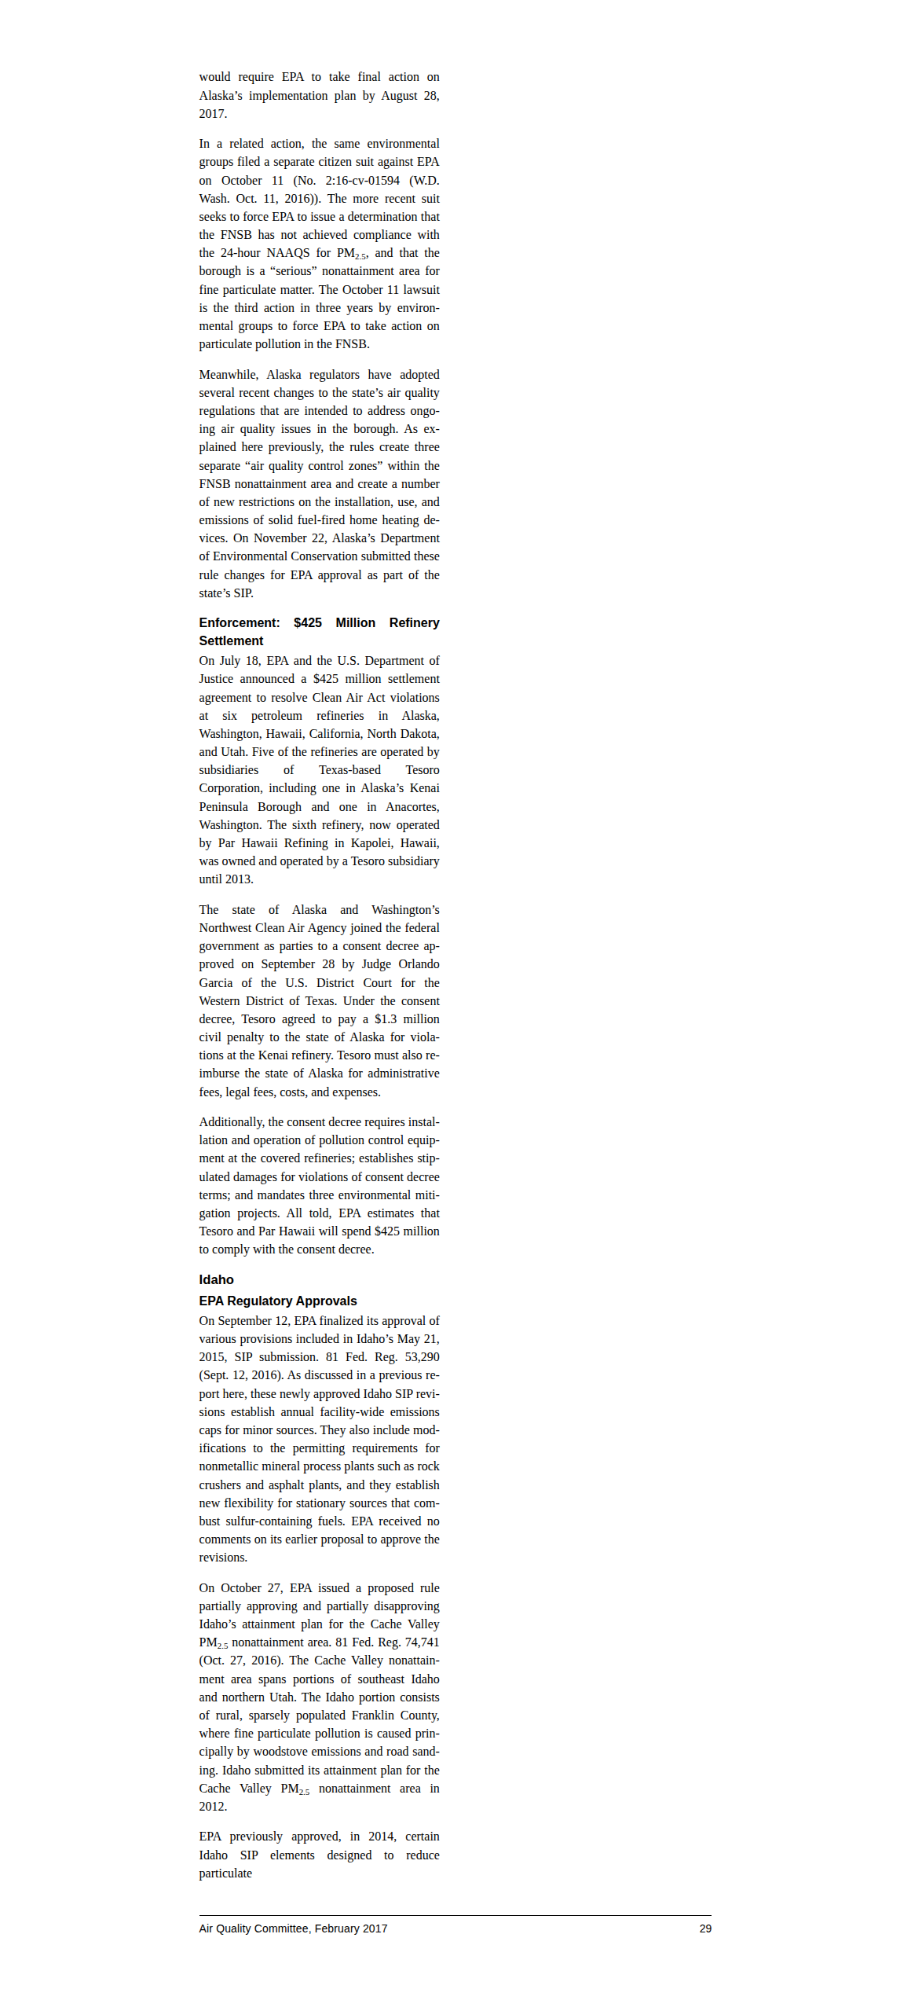would require EPA to take final action on Alaska’s implementation plan by August 28, 2017.
In a related action, the same environmental groups filed a separate citizen suit against EPA on October 11 (No. 2:16-cv-01594 (W.D. Wash. Oct. 11, 2016)). The more recent suit seeks to force EPA to issue a determination that the FNSB has not achieved compliance with the 24-hour NAAQS for PM2.5, and that the borough is a “serious” nonattainment area for fine particulate matter. The October 11 lawsuit is the third action in three years by environmental groups to force EPA to take action on particulate pollution in the FNSB.
Meanwhile, Alaska regulators have adopted several recent changes to the state’s air quality regulations that are intended to address ongoing air quality issues in the borough. As explained here previously, the rules create three separate “air quality control zones” within the FNSB nonattainment area and create a number of new restrictions on the installation, use, and emissions of solid fuel-fired home heating devices. On November 22, Alaska’s Department of Environmental Conservation submitted these rule changes for EPA approval as part of the state’s SIP.
Enforcement: $425 Million Refinery Settlement
On July 18, EPA and the U.S. Department of Justice announced a $425 million settlement agreement to resolve Clean Air Act violations at six petroleum refineries in Alaska, Washington, Hawaii, California, North Dakota, and Utah. Five of the refineries are operated by subsidiaries of Texas-based Tesoro Corporation, including one in Alaska’s Kenai Peninsula Borough and one in Anacortes, Washington. The sixth refinery, now operated by Par Hawaii Refining in Kapolei, Hawaii, was owned and operated by a Tesoro subsidiary until 2013.
The state of Alaska and Washington’s Northwest Clean Air Agency joined the federal government as parties to a consent decree approved on September 28 by Judge Orlando Garcia of the U.S. District Court for the Western District of Texas. Under the consent decree, Tesoro agreed to pay a $1.3 million civil penalty to the state of Alaska for violations at the Kenai refinery. Tesoro must also reimburse the state of Alaska for administrative fees, legal fees, costs, and expenses.
Additionally, the consent decree requires installation and operation of pollution control equipment at the covered refineries; establishes stipulated damages for violations of consent decree terms; and mandates three environmental mitigation projects. All told, EPA estimates that Tesoro and Par Hawaii will spend $425 million to comply with the consent decree.
Idaho
EPA Regulatory Approvals
On September 12, EPA finalized its approval of various provisions included in Idaho’s May 21, 2015, SIP submission. 81 Fed. Reg. 53,290 (Sept. 12, 2016). As discussed in a previous report here, these newly approved Idaho SIP revisions establish annual facility-wide emissions caps for minor sources. They also include modifications to the permitting requirements for nonmetallic mineral process plants such as rock crushers and asphalt plants, and they establish new flexibility for stationary sources that combust sulfur-containing fuels. EPA received no comments on its earlier proposal to approve the revisions.
On October 27, EPA issued a proposed rule partially approving and partially disapproving Idaho’s attainment plan for the Cache Valley PM2.5 nonattainment area. 81 Fed. Reg. 74,741 (Oct. 27, 2016). The Cache Valley nonattainment area spans portions of southeast Idaho and northern Utah. The Idaho portion consists of rural, sparsely populated Franklin County, where fine particulate pollution is caused principally by woodstove emissions and road sanding. Idaho submitted its attainment plan for the Cache Valley PM2.5 nonattainment area in 2012.
EPA previously approved, in 2014, certain Idaho SIP elements designed to reduce particulate
Air Quality Committee, February 2017 29